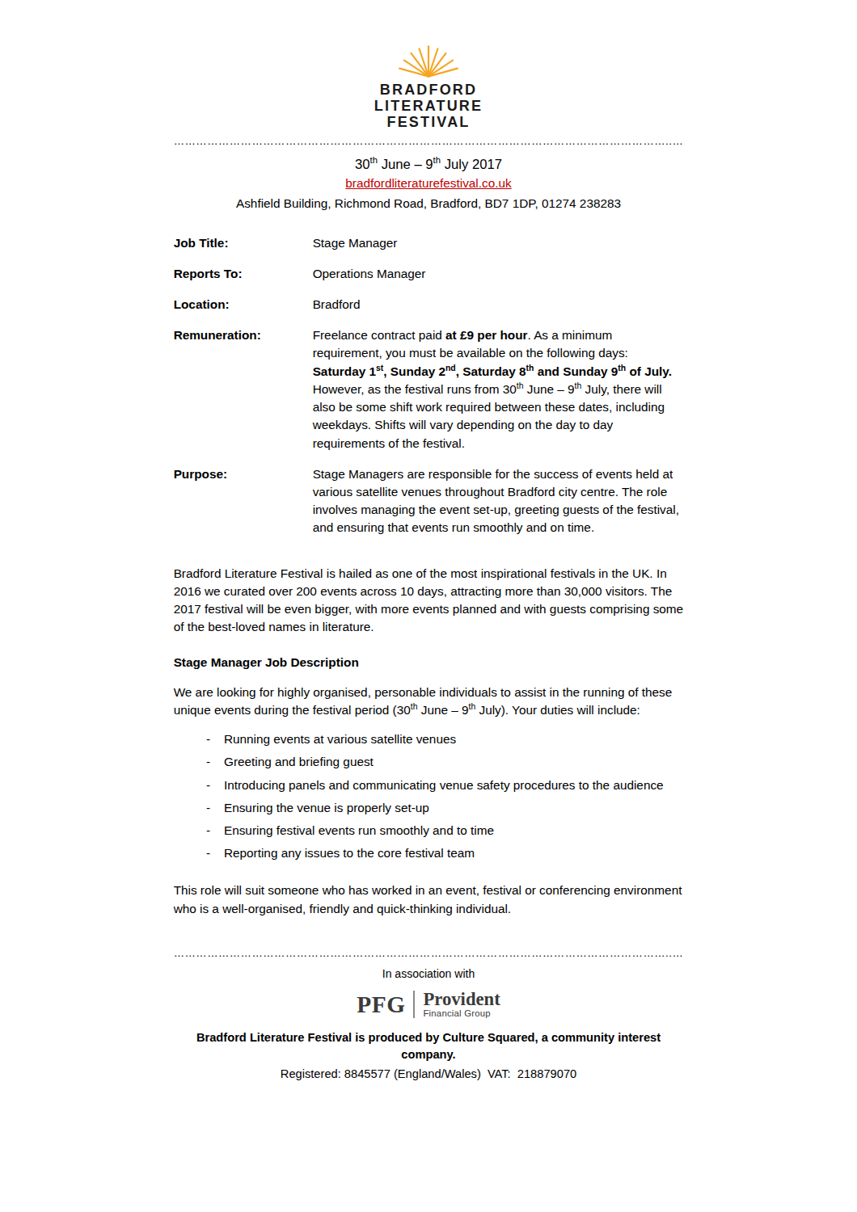BRADFORD LITERATURE FESTIVAL
……………………………………………………………………………………………………………………..…………
30th June – 9th July 2017
bradfordliteraturefestival.co.uk
Ashfield Building, Richmond Road, Bradford, BD7 1DP, 01274 238283
| Job Title: | Stage Manager |
| Reports To: | Operations Manager |
| Location: | Bradford |
| Remuneration: | Freelance contract paid at £9 per hour . As a minimum requirement, you must be available on the following days: Saturday 1 st , Sunday 2 nd , Saturday 8 th and Sunday 9 th of July. However, as the festival runs from 30 th June – 9 th July, there will also be some shift work required between these dates, including weekdays. Shifts will vary depending on the day to day requirements of the festival. |
| Purpose: | Stage Managers are responsible for the success of events held at various satellite venues throughout Bradford city centre. The role involves managing the event set-up, greeting guests of the festival, and ensuring that events run smoothly and on time. |
Bradford Literature Festival is hailed as one of the most inspirational festivals in the UK. In 2016 we curated over 200 events across 10 days, attracting more than 30,000 visitors. The 2017 festival will be even bigger, with more events planned and with guests comprising some of the best-loved names in literature.
Stage Manager Job Description
We are looking for highly organised, personable individuals to assist in the running of these unique events during the festival period (30th June – 9th July). Your duties will include:
Running events at various satellite venues
Greeting and briefing guest
Introducing panels and communicating venue safety procedures to the audience
Ensuring the venue is properly set-up
Ensuring festival events run smoothly and to time
Reporting any issues to the core festival team
This role will suit someone who has worked in an event, festival or conferencing environment who is a well-organised, friendly and quick-thinking individual.
……………………………………………………………………………………………………………………..……
In association with
PFG
Provident Financial Group
Bradford Literature Festival is produced by Culture Squared, a community interest company.
Registered: 8845577 (England/Wales) VAT: 218879070